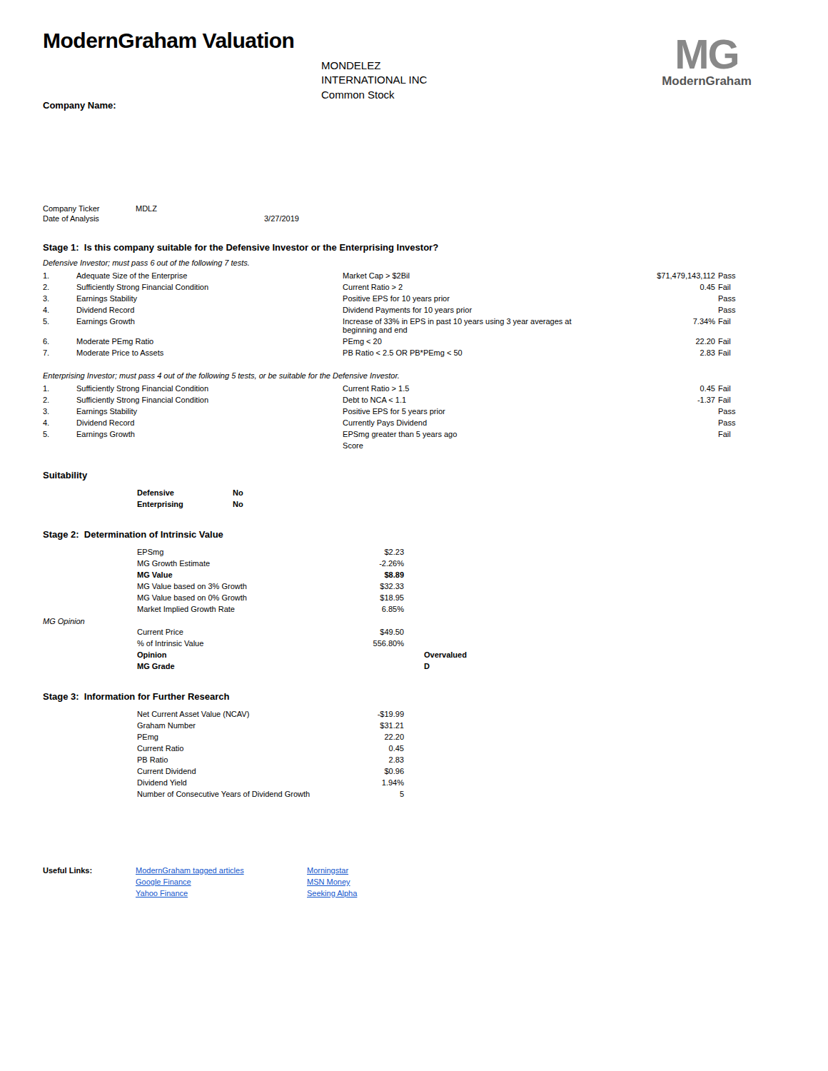ModernGraham Valuation
MONDELEZ INTERNATIONAL INC Common Stock
MG
ModernGraham
Company Name:
| Company Ticker | MDLZ | |
| Date of Analysis | | 3/27/2019 |
Stage 1: Is this company suitable for the Defensive Investor or the Enterprising Investor?
Defensive Investor; must pass 6 out of the following 7 tests.
| 1. | Adequate Size of the Enterprise | Market Cap > $2Bil | $71,479,143,112 | Pass |
| 2. | Sufficiently Strong Financial Condition | Current Ratio > 2 | 0.45 | Fail |
| 3. | Earnings Stability | Positive EPS for 10 years prior | | Pass |
| 4. | Dividend Record | Dividend Payments for 10 years prior | | Pass |
| 5. | Earnings Growth | Increase of 33% in EPS in past 10 years using 3 year averages at beginning and end | 7.34% | Fail |
| 6. | Moderate PEmg Ratio | PEmg < 20 | 22.20 | Fail |
| 7. | Moderate Price to Assets | PB Ratio < 2.5 OR PB*PEmg < 50 | 2.83 | Fail |
Enterprising Investor; must pass 4 out of the following 5 tests, or be suitable for the Defensive Investor.
| 1. | Sufficiently Strong Financial Condition | Current Ratio > 1.5 | 0.45 | Fail |
| 2. | Sufficiently Strong Financial Condition | Debt to NCA < 1.1 | -1.37 | Fail |
| 3. | Earnings Stability | Positive EPS for 5 years prior | | Pass |
| 4. | Dividend Record | Currently Pays Dividend | | Pass |
| 5. | Earnings Growth | EPSmg greater than 5 years ago | | Fail |
| | | Score | | |
Suitability
| Defensive | No |
| Enterprising | No |
Stage 2: Determination of Intrinsic Value
| EPSmg | $2.23 |
| MG Growth Estimate | -2.26% |
| MG Value | $8.89 |
| MG Value based on 3% Growth | $32.33 |
| MG Value based on 0% Growth | $18.95 |
| Market Implied Growth Rate | 6.85% |
MG Opinion
| Current Price | $49.50 |
| % of Intrinsic Value | 556.80% |
| Opinion | | Overvalued |
| MG Grade | | D |
Stage 3: Information for Further Research
| Net Current Asset Value (NCAV) | -$19.99 |
| Graham Number | $31.21 |
| PEmg | 22.20 |
| Current Ratio | 0.45 |
| PB Ratio | 2.83 |
| Current Dividend | $0.96 |
| Dividend Yield | 1.94% |
| Number of Consecutive Years of Dividend Growth | 5 |
| Useful Links: | ModernGraham tagged articles | Morningstar |
| | Google Finance | MSN Money |
| | Yahoo Finance | Seeking Alpha |